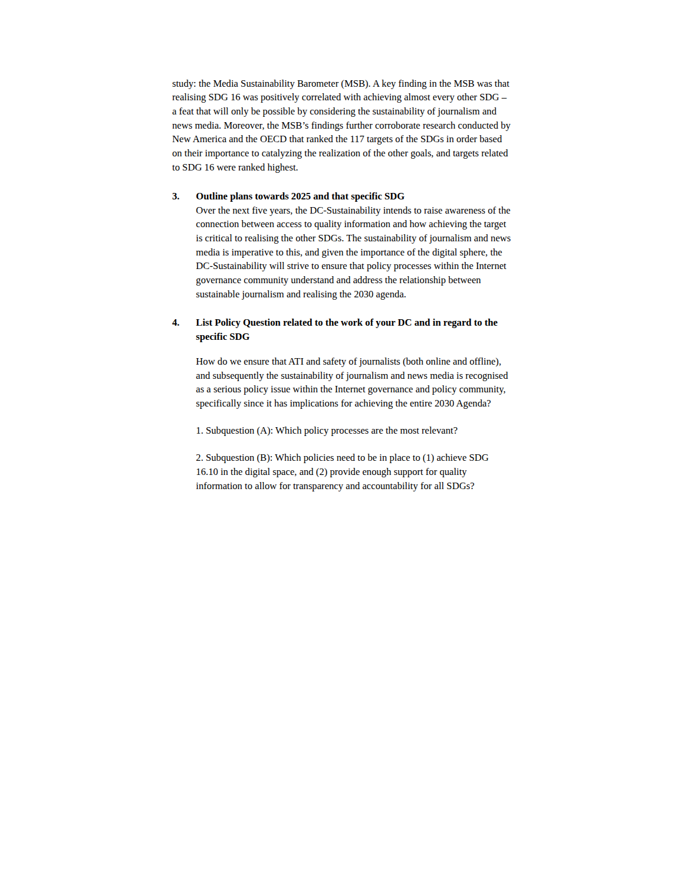study: the Media Sustainability Barometer (MSB). A key finding in the MSB was that realising SDG 16 was positively correlated with achieving almost every other SDG – a feat that will only be possible by considering the sustainability of journalism and news media. Moreover, the MSB’s findings further corroborate research conducted by New America and the OECD that ranked the 117 targets of the SDGs in order based on their importance to catalyzing the realization of the other goals, and targets related to SDG 16 were ranked highest.
3.
Outline plans towards 2025 and that specific SDG
Over the next five years, the DC-Sustainability intends to raise awareness of the connection between access to quality information and how achieving the target is critical to realising the other SDGs. The sustainability of journalism and news media is imperative to this, and given the importance of the digital sphere, the DC-Sustainability will strive to ensure that policy processes within the Internet governance community understand and address the relationship between sustainable journalism and realising the 2030 agenda.
4.
List Policy Question related to the work of your DC and in regard to the specific SDG
How do we ensure that ATI and safety of journalists (both online and offline), and subsequently the sustainability of journalism and news media is recognised as a serious policy issue within the Internet governance and policy community, specifically since it has implications for achieving the entire 2030 Agenda?
1. Subquestion (A): Which policy processes are the most relevant?
2. Subquestion (B): Which policies need to be in place to (1) achieve SDG 16.10 in the digital space, and (2) provide enough support for quality information to allow for transparency and accountability for all SDGs?